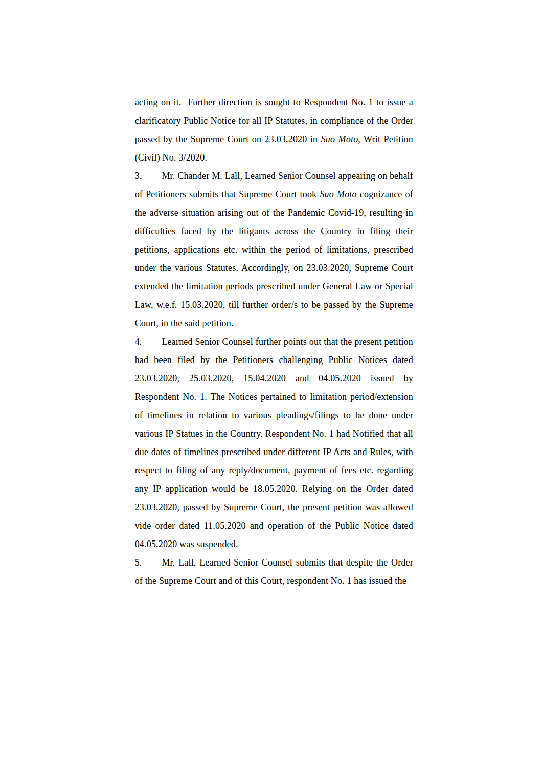acting on it. Further direction is sought to Respondent No. 1 to issue a clarificatory Public Notice for all IP Statutes, in compliance of the Order passed by the Supreme Court on 23.03.2020 in Suo Moto, Writ Petition (Civil) No. 3/2020.
3. Mr. Chander M. Lall, Learned Senior Counsel appearing on behalf of Petitioners submits that Supreme Court took Suo Moto cognizance of the adverse situation arising out of the Pandemic Covid-19, resulting in difficulties faced by the litigants across the Country in filing their petitions, applications etc. within the period of limitations, prescribed under the various Statutes. Accordingly, on 23.03.2020, Supreme Court extended the limitation periods prescribed under General Law or Special Law, w.e.f. 15.03.2020, till further order/s to be passed by the Supreme Court, in the said petition.
4. Learned Senior Counsel further points out that the present petition had been filed by the Petitioners challenging Public Notices dated 23.03.2020, 25.03.2020, 15.04.2020 and 04.05.2020 issued by Respondent No. 1. The Notices pertained to limitation period/extension of timelines in relation to various pleadings/filings to be done under various IP Statues in the Country. Respondent No. 1 had Notified that all due dates of timelines prescribed under different IP Acts and Rules, with respect to filing of any reply/document, payment of fees etc. regarding any IP application would be 18.05.2020. Relying on the Order dated 23.03.2020, passed by Supreme Court, the present petition was allowed vide order dated 11.05.2020 and operation of the Public Notice dated 04.05.2020 was suspended.
5. Mr. Lall, Learned Senior Counsel submits that despite the Order of the Supreme Court and of this Court, respondent No. 1 has issued the